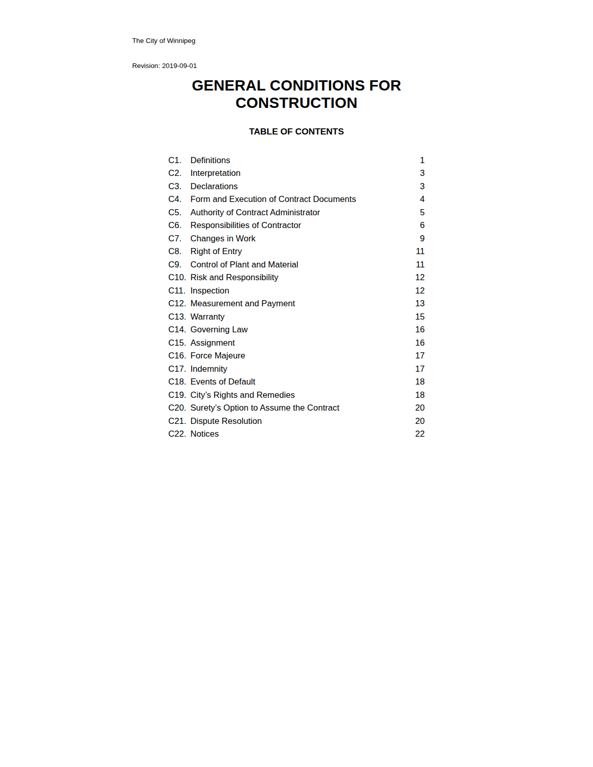The City of Winnipeg
Revision: 2019-09-01
GENERAL CONDITIONS FOR CONSTRUCTION
TABLE OF CONTENTS
| C1. | Definitions | 1 |
| C2. | Interpretation | 3 |
| C3. | Declarations | 3 |
| C4. | Form and Execution of Contract Documents | 4 |
| C5. | Authority of Contract Administrator | 5 |
| C6. | Responsibilities of Contractor | 6 |
| C7. | Changes in Work | 9 |
| C8. | Right of Entry | 11 |
| C9. | Control of Plant and Material | 11 |
| C10. | Risk and Responsibility | 12 |
| C11. | Inspection | 12 |
| C12. | Measurement and Payment | 13 |
| C13. | Warranty | 15 |
| C14. | Governing Law | 16 |
| C15. | Assignment | 16 |
| C16. | Force Majeure | 17 |
| C17. | Indemnity | 17 |
| C18. | Events of Default | 18 |
| C19. | City’s Rights and Remedies | 18 |
| C20. | Surety’s Option to Assume the Contract | 20 |
| C21. | Dispute Resolution | 20 |
| C22. | Notices | 22 |